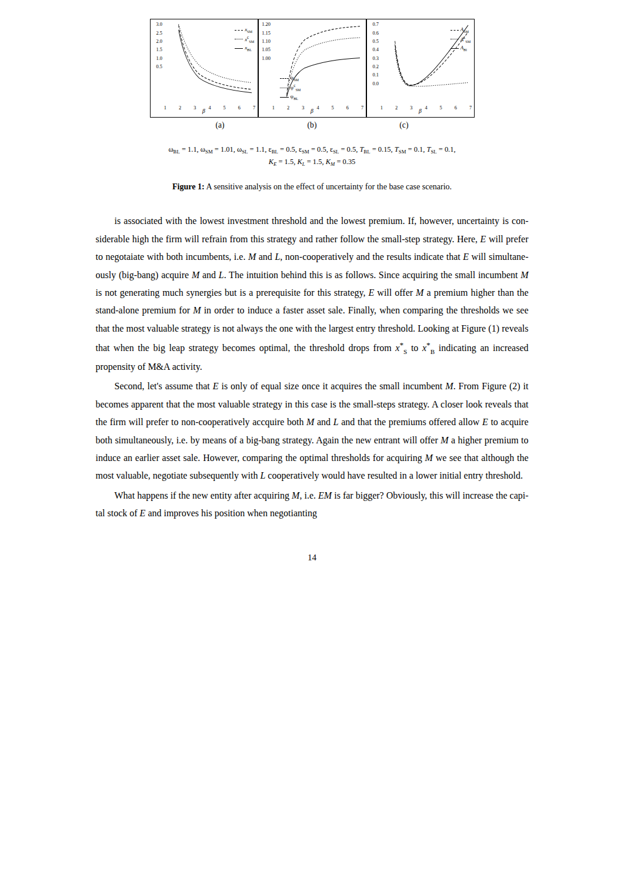3.0
2.5
2.0
1.5
1.0
0.5
xSM
xcSM
xBL
1234567
β
1.20
1.15
1.10
1.05
1.00
ψSM
ψcSM
ψBL
1234567
β
0.7
0.6
0.5
0.4
0.3
0.2
0.1
0.0
ASM
AcSM
ABl
1234567
β
(a)
(b)
(c)
ωBL = 1.1, ωSM = 1.01, ωSL = 1.1, εBL = 0.5, εSM = 0.5, εSL = 0.5, TBL = 0.15, TSM = 0.1, TSL = 0.1,
KE = 1.5, KL = 1.5, KM = 0.35
Figure 1: A sensitive analysis on the effect of uncertainty for the base case scenario.
is associated with the lowest investment threshold and the lowest premium. If, however, uncertainty is considerable high the firm will refrain from this strategy and rather follow the small-step strategy. Here, E will prefer to negotaiate with both incumbents, i.e. M and L, non-cooperatively and the results indicate that E will simultaneously (big-bang) acquire M and L. The intuition behind this is as follows. Since acquiring the small incumbent M is not generating much synergies but is a prerequisite for this strategy, E will offer M a premium higher than the stand-alone premium for M in order to induce a faster asset sale. Finally, when comparing the thresholds we see that the most valuable strategy is not always the one with the largest entry threshold. Looking at Figure (1) reveals that when the big leap strategy becomes optimal, the threshold drops from x*S to x*B indicating an increased propensity of M&A activity.
Second, let's assume that E is only of equal size once it acquires the small incumbent M. From Figure (2) it becomes apparent that the most valuable strategy in this case is the small-steps strategy. A closer look reveals that the firm will prefer to non-cooperatively accquire both M and L and that the premiums offered allow E to acquire both simultaneously, i.e. by means of a big-bang strategy. Again the new entrant will offer M a higher premium to induce an earlier asset sale. However, comparing the optimal thresholds for acquiring M we see that although the most valuable, negotiate subsequently with L cooperatively would have resulted in a lower initial entry threshold.
What happens if the new entity after acquiring M, i.e. EM is far bigger? Obviously, this will increase the capital stock of E and improves his position when negotianting
14